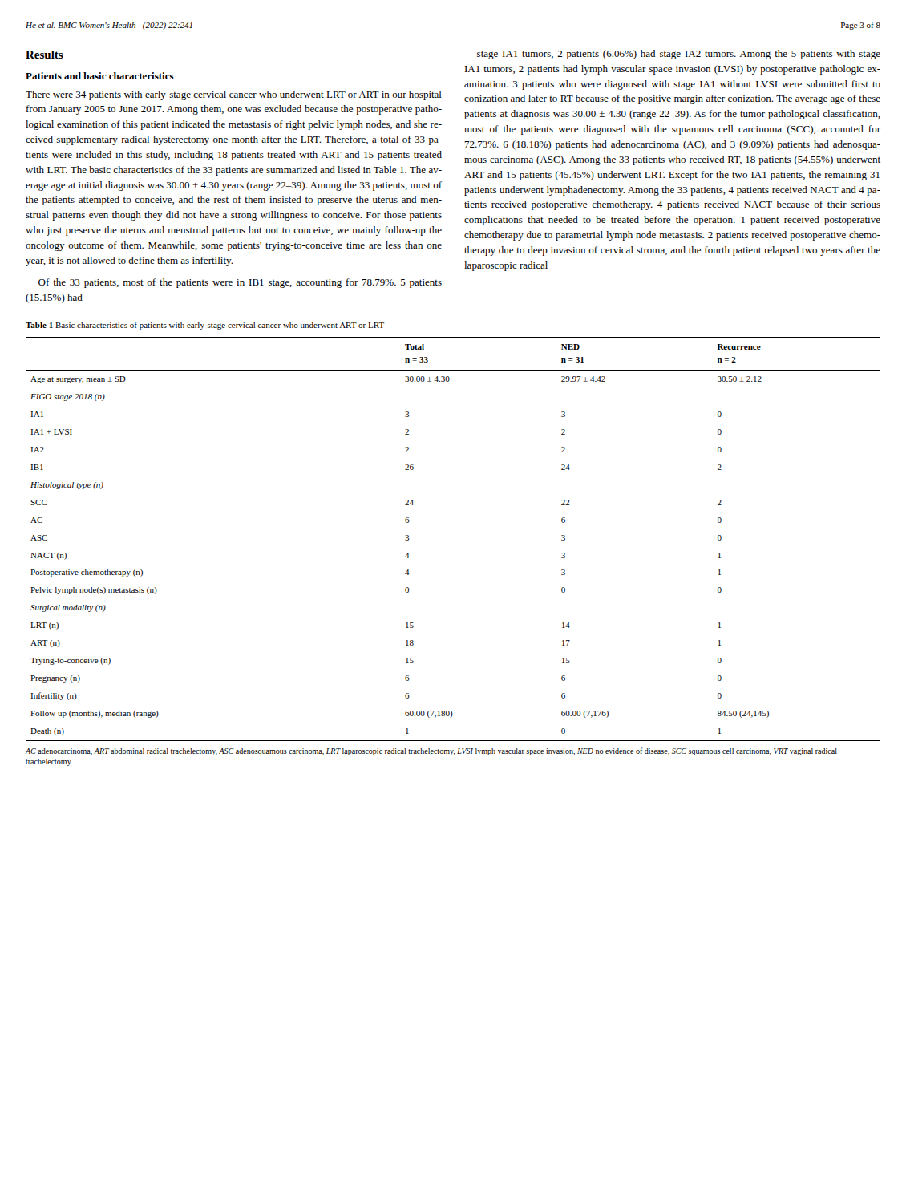He et al. BMC Women's Health (2022) 22:241
Page 3 of 8
Results
Patients and basic characteristics
There were 34 patients with early-stage cervical cancer who underwent LRT or ART in our hospital from January 2005 to June 2017. Among them, one was excluded because the postoperative pathological examination of this patient indicated the metastasis of right pelvic lymph nodes, and she received supplementary radical hysterectomy one month after the LRT. Therefore, a total of 33 patients were included in this study, including 18 patients treated with ART and 15 patients treated with LRT. The basic characteristics of the 33 patients are summarized and listed in Table 1. The average age at initial diagnosis was 30.00 ± 4.30 years (range 22–39). Among the 33 patients, most of the patients attempted to conceive, and the rest of them insisted to preserve the uterus and menstrual patterns even though they did not have a strong willingness to conceive. For those patients who just preserve the uterus and menstrual patterns but not to conceive, we mainly follow-up the oncology outcome of them. Meanwhile, some patients' trying-to-conceive time are less than one year, it is not allowed to define them as infertility.
Of the 33 patients, most of the patients were in IB1 stage, accounting for 78.79%. 5 patients (15.15%) had
stage IA1 tumors, 2 patients (6.06%) had stage IA2 tumors. Among the 5 patients with stage IA1 tumors, 2 patients had lymph vascular space invasion (LVSI) by postoperative pathologic examination. 3 patients who were diagnosed with stage IA1 without LVSI were submitted first to conization and later to RT because of the positive margin after conization. The average age of these patients at diagnosis was 30.00 ± 4.30 (range 22–39). As for the tumor pathological classification, most of the patients were diagnosed with the squamous cell carcinoma (SCC), accounted for 72.73%. 6 (18.18%) patients had adenocarcinoma (AC), and 3 (9.09%) patients had adenosquamous carcinoma (ASC). Among the 33 patients who received RT, 18 patients (54.55%) underwent ART and 15 patients (45.45%) underwent LRT. Except for the two IA1 patients, the remaining 31 patients underwent lymphadenectomy. Among the 33 patients, 4 patients received NACT and 4 patients received postoperative chemotherapy. 4 patients received NACT because of their serious complications that needed to be treated before the operation. 1 patient received postoperative chemotherapy due to parametrial lymph node metastasis. 2 patients received postoperative chemotherapy due to deep invasion of cervical stroma, and the fourth patient relapsed two years after the laparoscopic radical
Table 1 Basic characteristics of patients with early-stage cervical cancer who underwent ART or LRT
| | Total n = 33 | NED n = 31 | Recurrence n = 2 |
| --- | --- | --- | --- |
| Age at surgery, mean ± SD | 30.00 ± 4.30 | 29.97 ± 4.42 | 30.50 ± 2.12 |
| FIGO stage 2018 (n) |
| IA1 | 3 | 3 | 0 |
| IA1 + LVSI | 2 | 2 | 0 |
| IA2 | 2 | 2 | 0 |
| IB1 | 26 | 24 | 2 |
| Histological type (n) |
| SCC | 24 | 22 | 2 |
| AC | 6 | 6 | 0 |
| ASC | 3 | 3 | 0 |
| NACT (n) | 4 | 3 | 1 |
| Postoperative chemotherapy (n) | 4 | 3 | 1 |
| Pelvic lymph node(s) metastasis (n) | 0 | 0 | 0 |
| Surgical modality (n) |
| LRT (n) | 15 | 14 | 1 |
| ART (n) | 18 | 17 | 1 |
| Trying-to-conceive (n) | 15 | 15 | 0 |
| Pregnancy (n) | 6 | 6 | 0 |
| Infertility (n) | 6 | 6 | 0 |
| Follow up (months), median (range) | 60.00 (7,180) | 60.00 (7,176) | 84.50 (24,145) |
| Death (n) | 1 | 0 | 1 |
AC adenocarcinoma, ART abdominal radical trachelectomy, ASC adenosquamous carcinoma, LRT laparoscopic radical trachelectomy, LVSI lymph vascular space invasion, NED no evidence of disease, SCC squamous cell carcinoma, VRT vaginal radical trachelectomy